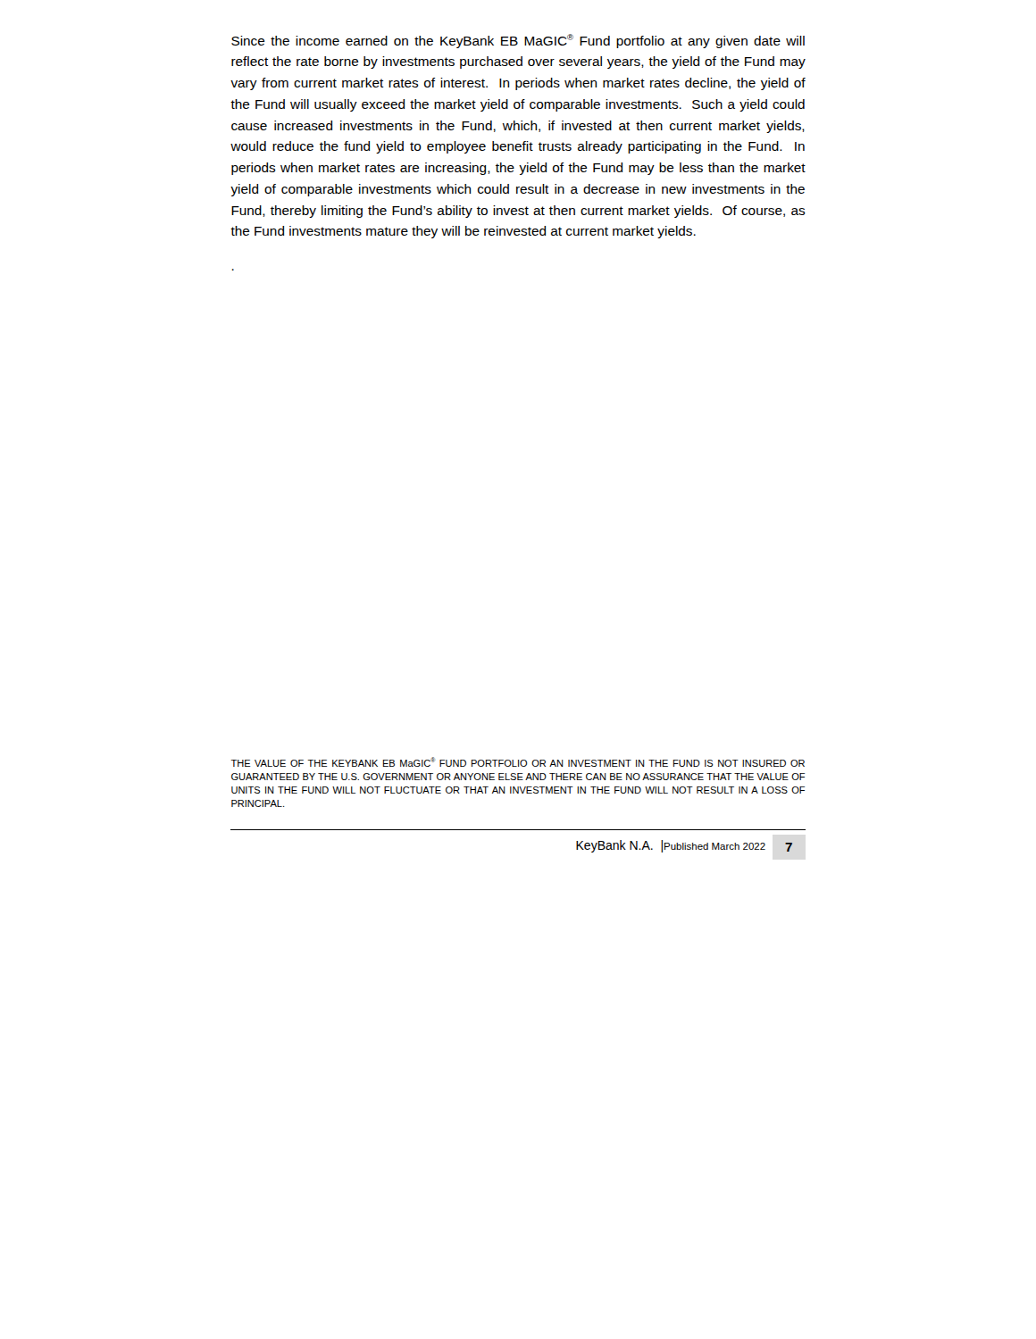Since the income earned on the KeyBank EB MaGIC® Fund portfolio at any given date will reflect the rate borne by investments purchased over several years, the yield of the Fund may vary from current market rates of interest. In periods when market rates decline, the yield of the Fund will usually exceed the market yield of comparable investments. Such a yield could cause increased investments in the Fund, which, if invested at then current market yields, would reduce the fund yield to employee benefit trusts already participating in the Fund. In periods when market rates are increasing, the yield of the Fund may be less than the market yield of comparable investments which could result in a decrease in new investments in the Fund, thereby limiting the Fund’s ability to invest at then current market yields. Of course, as the Fund investments mature they will be reinvested at current market yields.
.
THE VALUE OF THE KEYBANK EB MaGIC® FUND PORTFOLIO OR AN INVESTMENT IN THE FUND IS NOT INSURED OR GUARANTEED BY THE U.S. GOVERNMENT OR ANYONE ELSE AND THERE CAN BE NO ASSURANCE THAT THE VALUE OF UNITS IN THE FUND WILL NOT FLUCTUATE OR THAT AN INVESTMENT IN THE FUND WILL NOT RESULT IN A LOSS OF PRINCIPAL.
KeyBank N.A. |Published March 2022
7